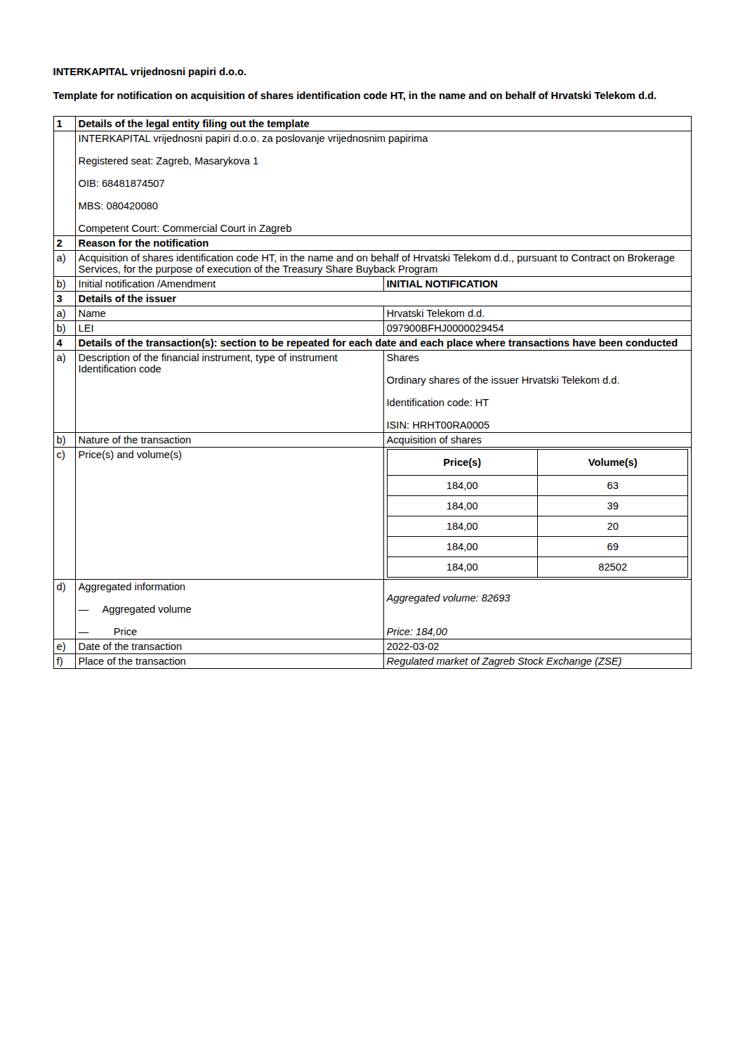INTERKAPITAL vrijednosni papiri d.o.o.
Template for notification on acquisition of shares identification code HT, in the name and on behalf of Hrvatski Telekom d.d.
| 1 | Details of the legal entity filing out the template |
| | INTERKAPITAL vrijednosni papiri d.o.o. za poslovanje vrijednosnim papirima Registered seat: Zagreb, Masarykova 1 OIB: 68481874507 MBS: 080420080 Competent Court: Commercial Court in Zagreb |
| 2 | Reason for the notification |
| a) | Acquisition of shares identification code HT, in the name and on behalf of Hrvatski Telekom d.d., pursuant to Contract on Brokerage Services, for the purpose of execution of the Treasury Share Buyback Program |
| b) | Initial notification /Amendment | INITIAL NOTIFICATION |
| 3 | Details of the issuer |
| a) | Name | Hrvatski Telekom d.d. |
| b) | LEI | 097900BFHJ0000029454 |
| 4 | Details of the transaction(s): section to be repeated for each date and each place where transactions have been conducted |
| a) | Description of the financial instrument, type of instrument Identification code | Shares Ordinary shares of the issuer Hrvatski Telekom d.d. Identification code: HT ISIN: HRHT00RA0005 |
| b) | Nature of the transaction | Acquisition of shares |
| c) | Price(s) and volume(s) | / Price(s) / Volume(s) / / --- / --- / / 184,00 / 63 / / 184,00 / 39 / / 184,00 / 20 / / 184,00 / 69 / / 184,00 / 82502 / |
| d) | Aggregated information — Aggregated volume — Price | Aggregated volume: 82693 Price: 184,00 |
| e) | Date of the transaction | 2022-03-02 |
| f) | Place of the transaction | Regulated market of Zagreb Stock Exchange (ZSE) |